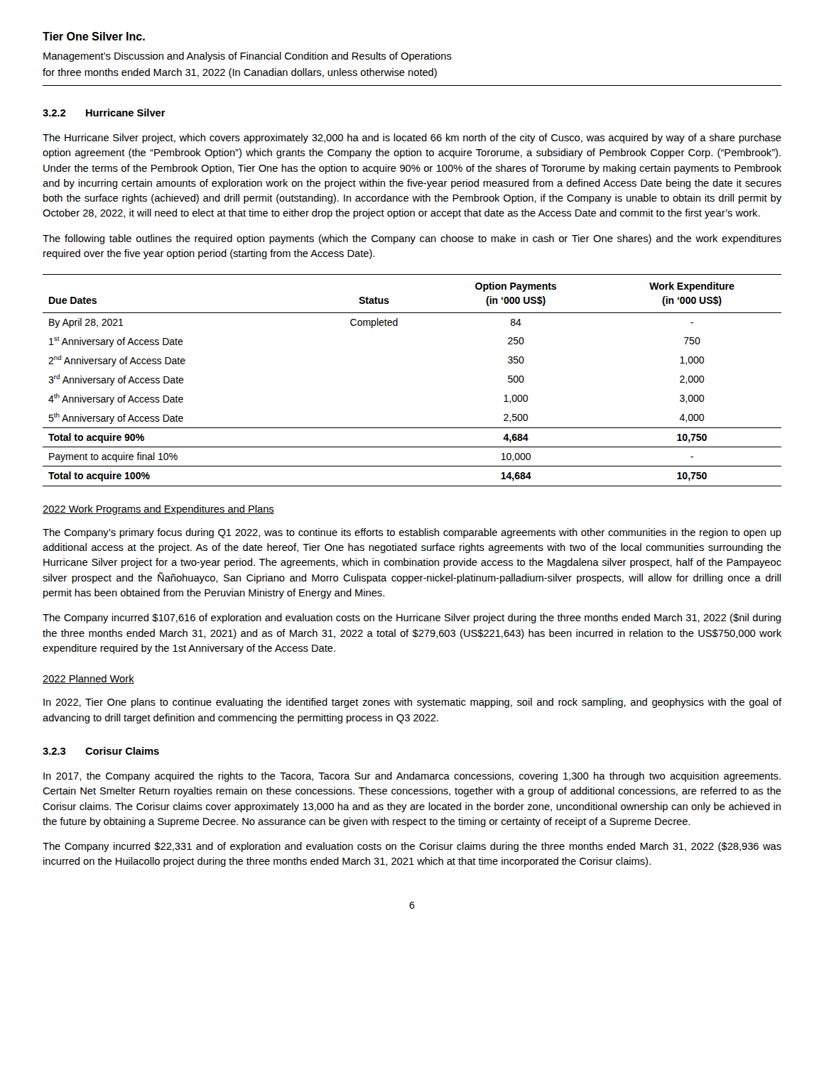Tier One Silver Inc.
Management’s Discussion and Analysis of Financial Condition and Results of Operations
for three months ended March 31, 2022 (In Canadian dollars, unless otherwise noted)
3.2.2 Hurricane Silver
The Hurricane Silver project, which covers approximately 32,000 ha and is located 66 km north of the city of Cusco, was acquired by way of a share purchase option agreement (the “Pembrook Option”) which grants the Company the option to acquire Tororume, a subsidiary of Pembrook Copper Corp. (“Pembrook”). Under the terms of the Pembrook Option, Tier One has the option to acquire 90% or 100% of the shares of Tororume by making certain payments to Pembrook and by incurring certain amounts of exploration work on the project within the five-year period measured from a defined Access Date being the date it secures both the surface rights (achieved) and drill permit (outstanding). In accordance with the Pembrook Option, if the Company is unable to obtain its drill permit by October 28, 2022, it will need to elect at that time to either drop the project option or accept that date as the Access Date and commit to the first year’s work.
The following table outlines the required option payments (which the Company can choose to make in cash or Tier One shares) and the work expenditures required over the five year option period (starting from the Access Date).
| Due Dates | Status | Option Payments (in ‘000 US$) | Work Expenditure (in ‘000 US$) |
| --- | --- | --- | --- |
| By April 28, 2021 | Completed | 84 | - |
| 1 st Anniversary of Access Date | | 250 | 750 |
| 2 nd Anniversary of Access Date | | 350 | 1,000 |
| 3 rd Anniversary of Access Date | | 500 | 2,000 |
| 4 th Anniversary of Access Date | | 1,000 | 3,000 |
| 5 th Anniversary of Access Date | | 2,500 | 4,000 |
| Total to acquire 90% | | 4,684 | 10,750 |
| Payment to acquire final 10% | | 10,000 | - |
| Total to acquire 100% | | 14,684 | 10,750 |
2022 Work Programs and Expenditures and Plans
The Company’s primary focus during Q1 2022, was to continue its efforts to establish comparable agreements with other communities in the region to open up additional access at the project. As of the date hereof, Tier One has negotiated surface rights agreements with two of the local communities surrounding the Hurricane Silver project for a two-year period. The agreements, which in combination provide access to the Magdalena silver prospect, half of the Pampayeoc silver prospect and the Ñañohuayco, San Cipriano and Morro Culispata copper-nickel-platinum-palladium-silver prospects, will allow for drilling once a drill permit has been obtained from the Peruvian Ministry of Energy and Mines.
The Company incurred $107,616 of exploration and evaluation costs on the Hurricane Silver project during the three months ended March 31, 2022 ($nil during the three months ended March 31, 2021) and as of March 31, 2022 a total of $279,603 (US$221,643) has been incurred in relation to the US$750,000 work expenditure required by the 1st Anniversary of the Access Date.
2022 Planned Work
In 2022, Tier One plans to continue evaluating the identified target zones with systematic mapping, soil and rock sampling, and geophysics with the goal of advancing to drill target definition and commencing the permitting process in Q3 2022.
3.2.3 Corisur Claims
In 2017, the Company acquired the rights to the Tacora, Tacora Sur and Andamarca concessions, covering 1,300 ha through two acquisition agreements. Certain Net Smelter Return royalties remain on these concessions. These concessions, together with a group of additional concessions, are referred to as the Corisur claims. The Corisur claims cover approximately 13,000 ha and as they are located in the border zone, unconditional ownership can only be achieved in the future by obtaining a Supreme Decree. No assurance can be given with respect to the timing or certainty of receipt of a Supreme Decree.
The Company incurred $22,331 and of exploration and evaluation costs on the Corisur claims during the three months ended March 31, 2022 ($28,936 was incurred on the Huilacollo project during the three months ended March 31, 2021 which at that time incorporated the Corisur claims).
6